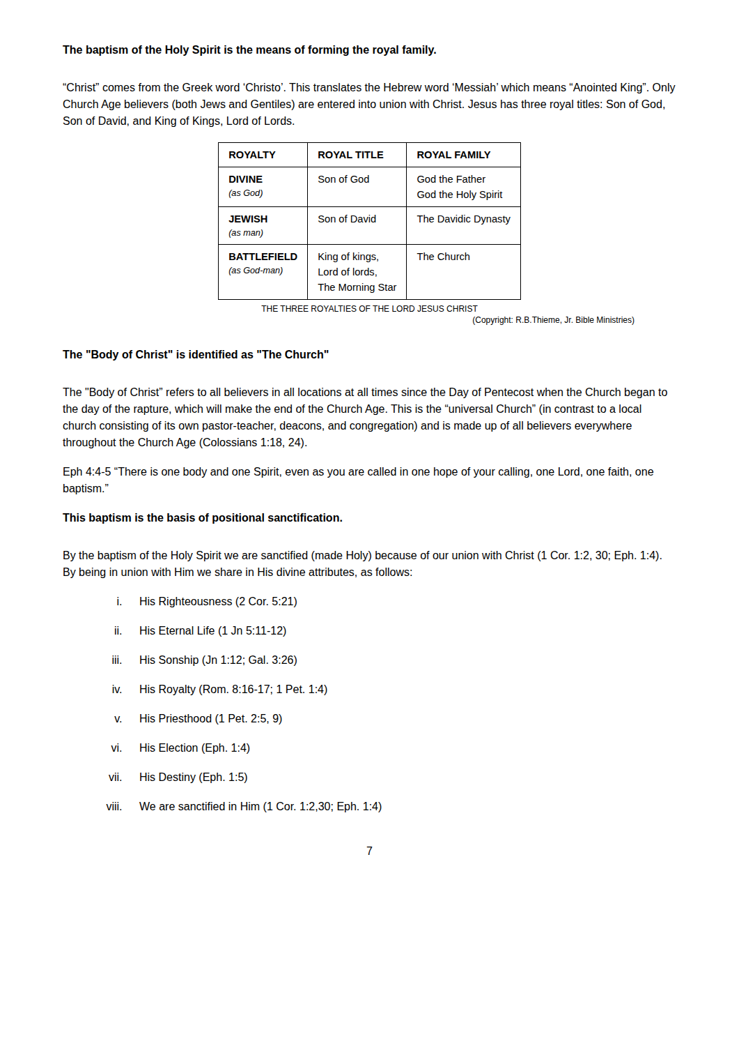The baptism of the Holy Spirit is the means of forming the royal family.
“Christ” comes from the Greek word ‘Christo’. This translates the Hebrew word ‘Messiah’ which means “Anointed King”. Only Church Age believers (both Jews and Gentiles) are entered into union with Christ. Jesus has three royal titles: Son of God, Son of David, and King of Kings, Lord of Lords.
| ROYALTY | ROYAL TITLE | ROYAL FAMILY |
| --- | --- | --- |
| DIVINE (as God) | Son of God | God the Father God the Holy Spirit |
| JEWISH (as man) | Son of David | The Davidic Dynasty |
| BATTLEFIELD (as God-man) | King of kings, Lord of lords, The Morning Star | The Church |
THE THREE ROYALTIES OF THE LORD JESUS CHRIST (Copyright: R.B.Thieme, Jr. Bible Ministries)
The "Body of Christ" is identified as "The Church"
The "Body of Christ” refers to all believers in all locations at all times since the Day of Pentecost when the Church began to the day of the rapture, which will make the end of the Church Age. This is the “universal Church” (in contrast to a local church consisting of its own pastor-teacher, deacons, and congregation) and is made up of all believers everywhere throughout the Church Age (Colossians 1:18, 24).
Eph 4:4-5 “There is one body and one Spirit, even as you are called in one hope of your calling, one Lord, one faith, one baptism.”
This baptism is the basis of positional sanctification.
By the baptism of the Holy Spirit we are sanctified (made Holy) because of our union with Christ (1 Cor. 1:2, 30; Eph. 1:4). By being in union with Him we share in His divine attributes, as follows:
His Righteousness (2 Cor. 5:21)
His Eternal Life (1 Jn 5:11-12)
His Sonship (Jn 1:12; Gal. 3:26)
His Royalty (Rom. 8:16-17; 1 Pet. 1:4)
His Priesthood (1 Pet. 2:5, 9)
His Election (Eph. 1:4)
His Destiny (Eph. 1:5)
We are sanctified in Him (1 Cor. 1:2,30; Eph. 1:4)
7